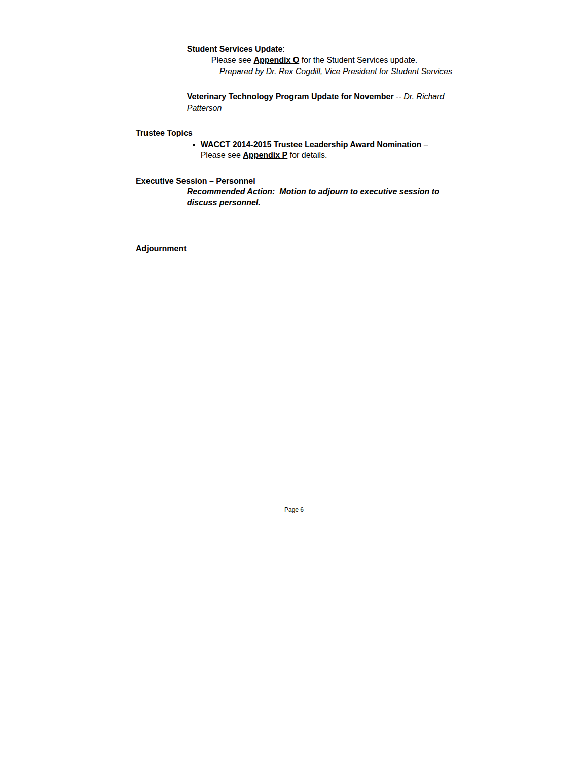Student Services Update:
Please see Appendix O for the Student Services update.
Prepared by Dr. Rex Cogdill, Vice President for Student Services
Veterinary Technology Program Update for November -- Dr. Richard Patterson
Trustee Topics
WACCT 2014-2015 Trustee Leadership Award Nomination – Please see Appendix P for details.
Executive Session – Personnel
Recommended Action: Motion to adjourn to executive session to discuss personnel.
Adjournment
Page 6